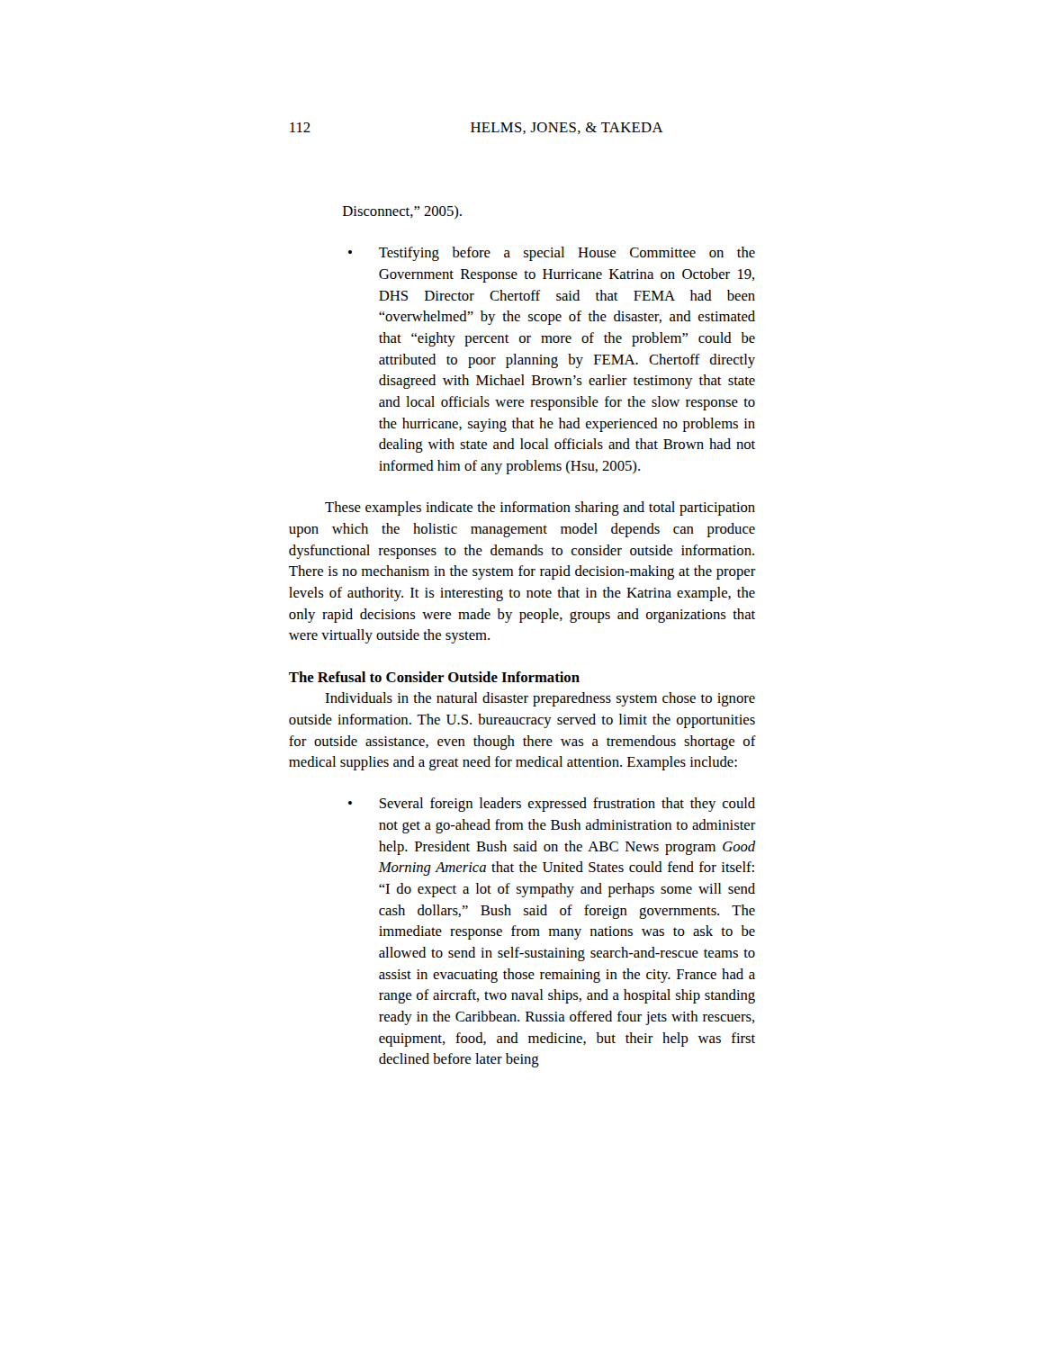112 HELMS, JONES, & TAKEDA
Disconnect,” 2005).
Testifying before a special House Committee on the Government Response to Hurricane Katrina on October 19, DHS Director Chertoff said that FEMA had been “overwhelmed” by the scope of the disaster, and estimated that “eighty percent or more of the problem” could be attributed to poor planning by FEMA. Chertoff directly disagreed with Michael Brown’s earlier testimony that state and local officials were responsible for the slow response to the hurricane, saying that he had experienced no problems in dealing with state and local officials and that Brown had not informed him of any problems (Hsu, 2005).
These examples indicate the information sharing and total participation upon which the holistic management model depends can produce dysfunctional responses to the demands to consider outside information. There is no mechanism in the system for rapid decision-making at the proper levels of authority. It is interesting to note that in the Katrina example, the only rapid decisions were made by people, groups and organizations that were virtually outside the system.
The Refusal to Consider Outside Information
Individuals in the natural disaster preparedness system chose to ignore outside information. The U.S. bureaucracy served to limit the opportunities for outside assistance, even though there was a tremendous shortage of medical supplies and a great need for medical attention. Examples include:
Several foreign leaders expressed frustration that they could not get a go-ahead from the Bush administration to administer help. President Bush said on the ABC News program Good Morning America that the United States could fend for itself: “I do expect a lot of sympathy and perhaps some will send cash dollars,” Bush said of foreign governments. The immediate response from many nations was to ask to be allowed to send in self-sustaining search-and-rescue teams to assist in evacuating those remaining in the city. France had a range of aircraft, two naval ships, and a hospital ship standing ready in the Caribbean. Russia offered four jets with rescuers, equipment, food, and medicine, but their help was first declined before later being